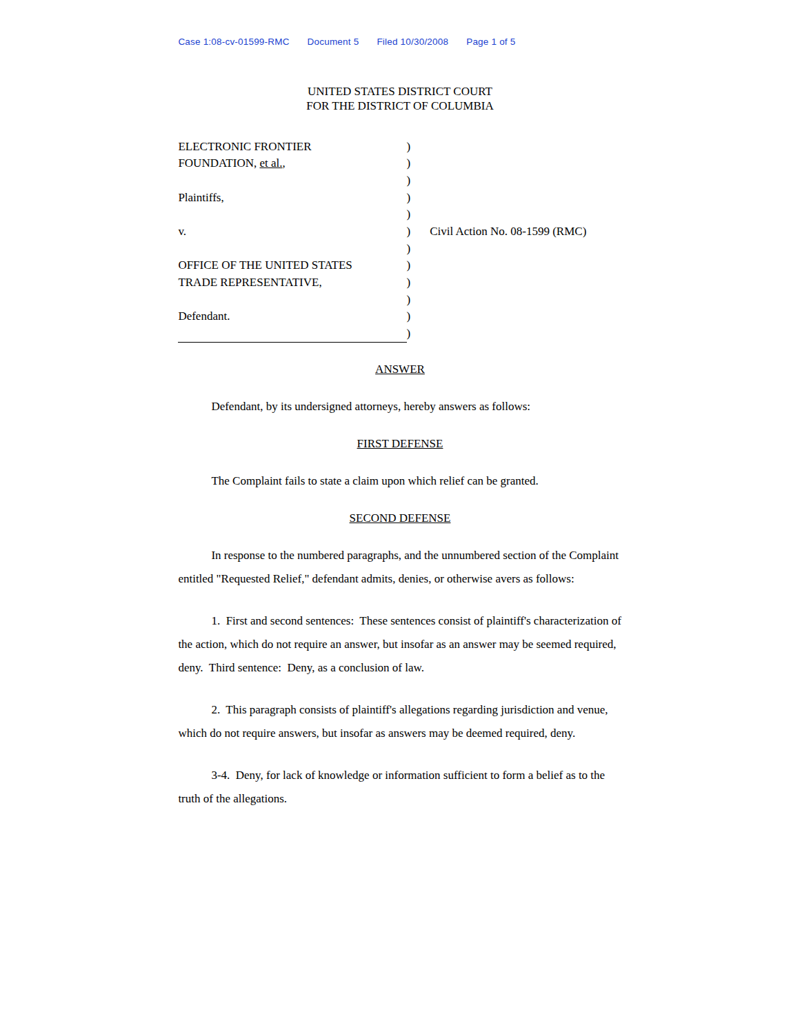Case 1:08-cv-01599-RMC Document 5 Filed 10/30/2008 Page 1 of 5
UNITED STATES DISTRICT COURT
FOR THE DISTRICT OF COLUMBIA
| ELECTRONIC FRONTIER | ) | |
| FOUNDATION, et al. , | ) | |
| | ) | |
| Plaintiffs, | ) | |
| | ) | |
| v. | ) | Civil Action No. 08-1599 (RMC) |
| | ) | |
| OFFICE OF THE UNITED STATES | ) | |
| TRADE REPRESENTATIVE, | ) | |
| | ) | |
| Defendant. | ) | |
| | ) | |
ANSWER
Defendant, by its undersigned attorneys, hereby answers as follows:
FIRST DEFENSE
The Complaint fails to state a claim upon which relief can be granted.
SECOND DEFENSE
In response to the numbered paragraphs, and the unnumbered section of the Complaint entitled "Requested Relief," defendant admits, denies, or otherwise avers as follows:
1. First and second sentences: These sentences consist of plaintiff's characterization of the action, which do not require an answer, but insofar as an answer may be seemed required, deny. Third sentence: Deny, as a conclusion of law.
2. This paragraph consists of plaintiff's allegations regarding jurisdiction and venue, which do not require answers, but insofar as answers may be deemed required, deny.
3-4. Deny, for lack of knowledge or information sufficient to form a belief as to the truth of the allegations.